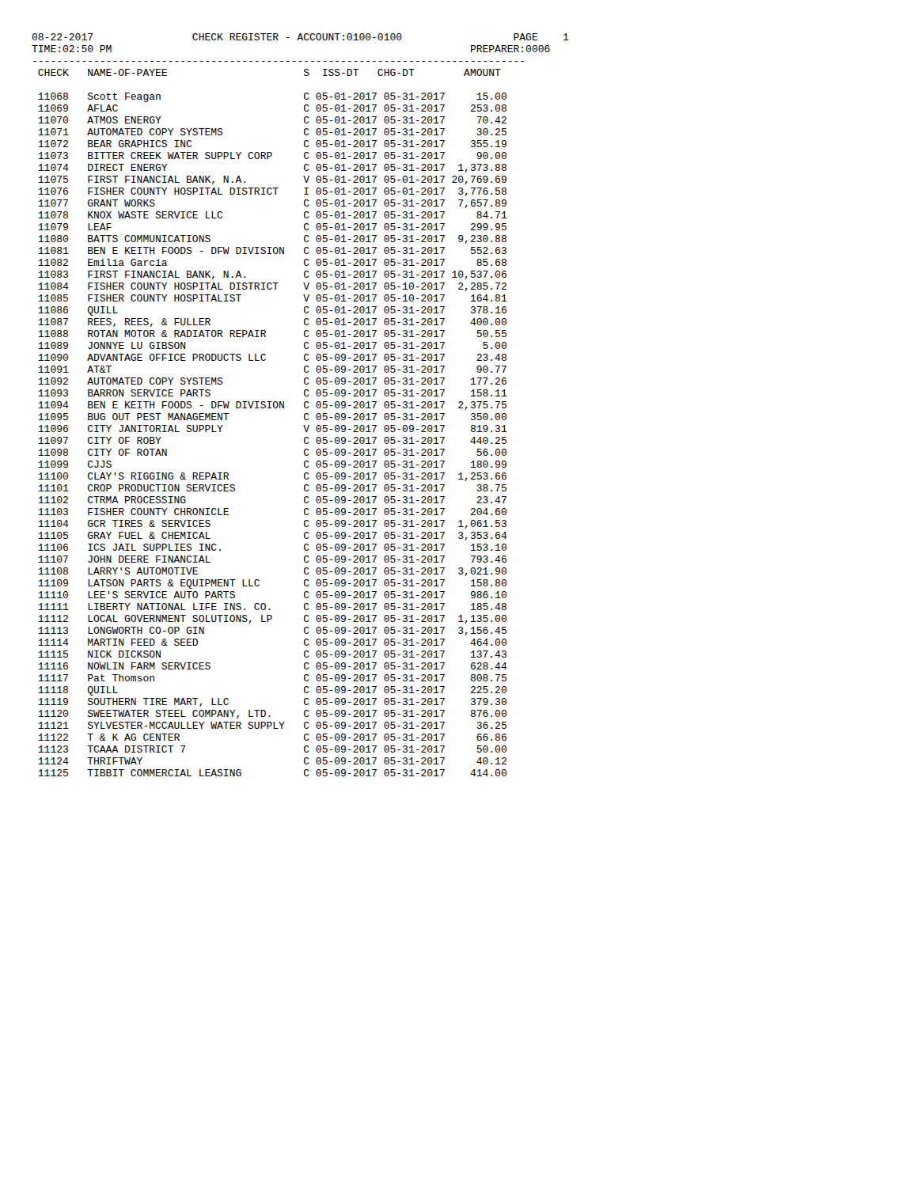08-22-2017                CHECK REGISTER - ACCOUNT:0100-0100                  PAGE    1
TIME:02:50 PM                                                          PREPARER:0006
--------------------------------------------------------------------------------
 CHECK   NAME-OF-PAYEE                      S  ISS-DT   CHG-DT        AMOUNT

 11068   Scott Feagan                       C 05-01-2017 05-31-2017     15.00
 11069   AFLAC                              C 05-01-2017 05-31-2017    253.08
 11070   ATMOS ENERGY                       C 05-01-2017 05-31-2017     70.42
 11071   AUTOMATED COPY SYSTEMS             C 05-01-2017 05-31-2017     30.25
 11072   BEAR GRAPHICS INC                  C 05-01-2017 05-31-2017    355.19
 11073   BITTER CREEK WATER SUPPLY CORP     C 05-01-2017 05-31-2017     90.00
 11074   DIRECT ENERGY                      C 05-01-2017 05-31-2017  1,373.88
 11075   FIRST FINANCIAL BANK, N.A.         V 05-01-2017 05-01-2017 20,769.69
 11076   FISHER COUNTY HOSPITAL DISTRICT    I 05-01-2017 05-01-2017  3,776.58
 11077   GRANT WORKS                        C 05-01-2017 05-31-2017  7,657.89
 11078   KNOX WASTE SERVICE LLC             C 05-01-2017 05-31-2017     84.71
 11079   LEAF                               C 05-01-2017 05-31-2017    299.95
 11080   BATTS COMMUNICATIONS               C 05-01-2017 05-31-2017  9,230.88
 11081   BEN E KEITH FOODS - DFW DIVISION   C 05-01-2017 05-31-2017    552.63
 11082   Emilia Garcia                      C 05-01-2017 05-31-2017     85.68
 11083   FIRST FINANCIAL BANK, N.A.         C 05-01-2017 05-31-2017 10,537.06
 11084   FISHER COUNTY HOSPITAL DISTRICT    V 05-01-2017 05-10-2017  2,285.72
 11085   FISHER COUNTY HOSPITALIST          V 05-01-2017 05-10-2017    164.81
 11086   QUILL                              C 05-01-2017 05-31-2017    378.16
 11087   REES, REES, & FULLER               C 05-01-2017 05-31-2017    400.00
 11088   ROTAN MOTOR & RADIATOR REPAIR      C 05-01-2017 05-31-2017     50.55
 11089   JONNYE LU GIBSON                   C 05-01-2017 05-31-2017      5.00
 11090   ADVANTAGE OFFICE PRODUCTS LLC      C 05-09-2017 05-31-2017     23.48
 11091   AT&T                               C 05-09-2017 05-31-2017     90.77
 11092   AUTOMATED COPY SYSTEMS             C 05-09-2017 05-31-2017    177.26
 11093   BARRON SERVICE PARTS               C 05-09-2017 05-31-2017    158.11
 11094   BEN E KEITH FOODS - DFW DIVISION   C 05-09-2017 05-31-2017  2,375.75
 11095   BUG OUT PEST MANAGEMENT            C 05-09-2017 05-31-2017    350.00
 11096   CITY JANITORIAL SUPPLY             V 05-09-2017 05-09-2017    819.31
 11097   CITY OF ROBY                       C 05-09-2017 05-31-2017    440.25
 11098   CITY OF ROTAN                      C 05-09-2017 05-31-2017     56.00
 11099   CJJS                               C 05-09-2017 05-31-2017    180.99
 11100   CLAY'S RIGGING & REPAIR            C 05-09-2017 05-31-2017  1,253.66
 11101   CROP PRODUCTION SERVICES           C 05-09-2017 05-31-2017     38.75
 11102   CTRMA PROCESSING                   C 05-09-2017 05-31-2017     23.47
 11103   FISHER COUNTY CHRONICLE            C 05-09-2017 05-31-2017    204.60
 11104   GCR TIRES & SERVICES               C 05-09-2017 05-31-2017  1,061.53
 11105   GRAY FUEL & CHEMICAL               C 05-09-2017 05-31-2017  3,353.64
 11106   ICS JAIL SUPPLIES INC.             C 05-09-2017 05-31-2017    153.10
 11107   JOHN DEERE FINANCIAL               C 05-09-2017 05-31-2017    793.46
 11108   LARRY'S AUTOMOTIVE                 C 05-09-2017 05-31-2017  3,021.90
 11109   LATSON PARTS & EQUIPMENT LLC       C 05-09-2017 05-31-2017    158.80
 11110   LEE'S SERVICE AUTO PARTS           C 05-09-2017 05-31-2017    986.10
 11111   LIBERTY NATIONAL LIFE INS. CO.     C 05-09-2017 05-31-2017    185.48
 11112   LOCAL GOVERNMENT SOLUTIONS, LP     C 05-09-2017 05-31-2017  1,135.00
 11113   LONGWORTH CO-OP GIN                C 05-09-2017 05-31-2017  3,156.45
 11114   MARTIN FEED & SEED                 C 05-09-2017 05-31-2017    464.00
 11115   NICK DICKSON                       C 05-09-2017 05-31-2017    137.43
 11116   NOWLIN FARM SERVICES               C 05-09-2017 05-31-2017    628.44
 11117   Pat Thomson                        C 05-09-2017 05-31-2017    808.75
 11118   QUILL                              C 05-09-2017 05-31-2017    225.20
 11119   SOUTHERN TIRE MART, LLC            C 05-09-2017 05-31-2017    379.30
 11120   SWEETWATER STEEL COMPANY, LTD.     C 05-09-2017 05-31-2017    876.00
 11121   SYLVESTER-MCCAULLEY WATER SUPPLY   C 05-09-2017 05-31-2017     36.25
 11122   T & K AG CENTER                    C 05-09-2017 05-31-2017     66.86
 11123   TCAAA DISTRICT 7                   C 05-09-2017 05-31-2017     50.00
 11124   THRIFTWAY                          C 05-09-2017 05-31-2017     40.12
 11125   TIBBIT COMMERCIAL LEASING          C 05-09-2017 05-31-2017    414.00